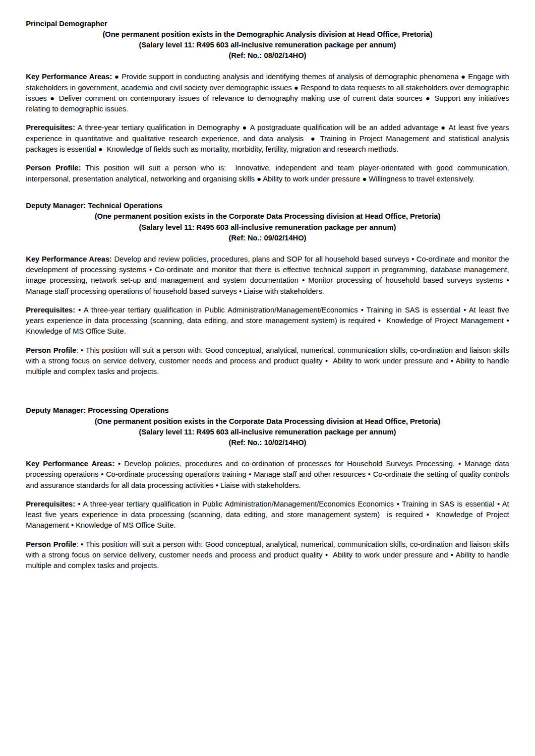Principal Demographer
(One permanent position exists in the Demographic Analysis division at Head Office, Pretoria)
(Salary level 11: R495 603 all-inclusive remuneration package per annum)
(Ref: No.: 08/02/14HO)
Key Performance Areas: ● Provide support in conducting analysis and identifying themes of analysis of demographic phenomena ● Engage with stakeholders in government, academia and civil society over demographic issues ● Respond to data requests to all stakeholders over demographic issues ● Deliver comment on contemporary issues of relevance to demography making use of current data sources ● Support any initiatives relating to demographic issues.
Prerequisites: A three-year tertiary qualification in Demography ● A postgraduate qualification will be an added advantage ● At least five years experience in quantitative and qualitative research experience, and data analysis ● Training in Project Management and statistical analysis packages is essential ● Knowledge of fields such as mortality, morbidity, fertility, migration and research methods.
Person Profile: This position will suit a person who is: Innovative, independent and team player-orientated with good communication, interpersonal, presentation analytical, networking and organising skills ● Ability to work under pressure ● Willingness to travel extensively.
Deputy Manager: Technical Operations
(One permanent position exists in the Corporate Data Processing division at Head Office, Pretoria)
(Salary level 11: R495 603 all-inclusive remuneration package per annum)
(Ref: No.: 09/02/14HO)
Key Performance Areas: Develop and review policies, procedures, plans and SOP for all household based surveys • Co-ordinate and monitor the development of processing systems • Co-ordinate and monitor that there is effective technical support in programming, database management, image processing, network set-up and management and system documentation • Monitor processing of household based surveys systems • Manage staff processing operations of household based surveys • Liaise with stakeholders.
Prerequisites: • A three-year tertiary qualification in Public Administration/Management/Economics • Training in SAS is essential • At least five years experience in data processing (scanning, data editing, and store management system) is required • Knowledge of Project Management • Knowledge of MS Office Suite.
Person Profile: • This position will suit a person with: Good conceptual, analytical, numerical, communication skills, co-ordination and liaison skills with a strong focus on service delivery, customer needs and process and product quality • Ability to work under pressure and • Ability to handle multiple and complex tasks and projects.
Deputy Manager: Processing Operations
(One permanent position exists in the Corporate Data Processing division at Head Office, Pretoria)
(Salary level 11: R495 603 all-inclusive remuneration package per annum)
(Ref: No.: 10/02/14HO)
Key Performance Areas: • Develop policies, procedures and co-ordination of processes for Household Surveys Processing. • Manage data processing operations • Co-ordinate processing operations training • Manage staff and other resources • Co-ordinate the setting of quality controls and assurance standards for all data processing activities • Liaise with stakeholders.
Prerequisites: • A three-year tertiary qualification in Public Administration/Management/Economics Economics • Training in SAS is essential • At least five years experience in data processing (scanning, data editing, and store management system) is required • Knowledge of Project Management • Knowledge of MS Office Suite.
Person Profile: • This position will suit a person with: Good conceptual, analytical, numerical, communication skills, co-ordination and liaison skills with a strong focus on service delivery, customer needs and process and product quality • Ability to work under pressure and • Ability to handle multiple and complex tasks and projects.